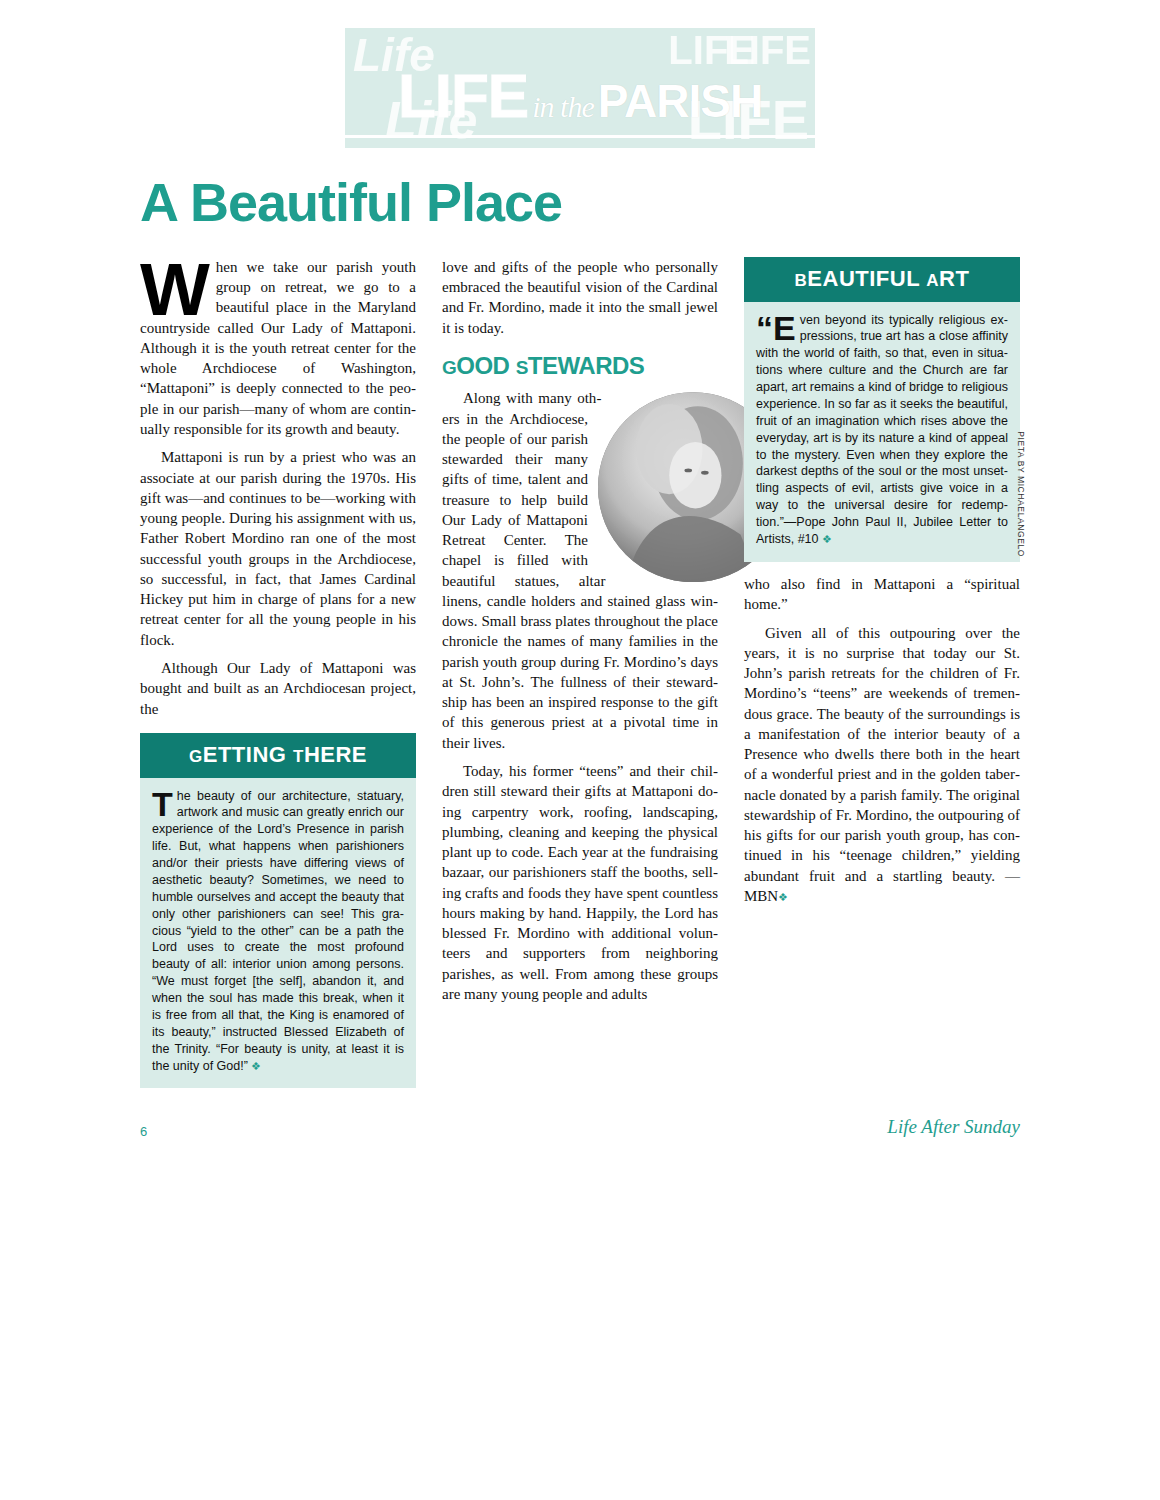Life LIFE LIFE Life LIFE
LIFE in the PARISH
A Beautiful Place
When we take our parish youth group on retreat, we go to a beautiful place in the Maryland countryside called Our Lady of Mattaponi. Although it is the youth retreat center for the whole Archdiocese of Washington, “Mattaponi” is deeply connected to the people in our parish—many of whom are continually responsible for its growth and beauty.
Mattaponi is run by a priest who was an associate at our parish during the 1970s. His gift was—and continues to be—working with young people. During his assignment with us, Father Robert Mordino ran one of the most successful youth groups in the Archdiocese, so successful, in fact, that James Cardinal Hickey put him in charge of plans for a new retreat center for all the young people in his flock.
Although Our Lady of Mattaponi was bought and built as an Archdiocesan project, the
GETTING THERE
The beauty of our architecture, statuary, artwork and music can greatly enrich our experience of the Lord’s Presence in parish life. But, what happens when parishioners and/or their priests have differing views of aesthetic beauty? Sometimes, we need to humble ourselves and accept the beauty that only other parishioners can see! This gracious “yield to the other” can be a path the Lord uses to create the most profound beauty of all: interior union among persons. “We must forget [the self], abandon it, and when the soul has made this break, when it is free from all that, the King is enamored of its beauty,” instructed Blessed Elizabeth of the Trinity. “For beauty is unity, at least it is the unity of God!” ❖
love and gifts of the people who personally embraced the beautiful vision of the Cardinal and Fr. Mordino, made it into the small jewel it is today.
GOOD STEWARDS
Along with many others in the Archdiocese, the people of our parish stewarded their many gifts of time, talent and treasure to help build Our Lady of Mattaponi Retreat Center. The chapel is filled with beautiful statues, altar linens, candle holders and stained glass windows. Small brass plates throughout the place chronicle the names of many families in the parish youth group during Fr. Mordino’s days at St. John’s. The fullness of their stewardship has been an inspired response to the gift of this generous priest at a pivotal time in their lives.
Today, his former “teens” and their children still steward their gifts at Mattaponi doing carpentry work, roofing, landscaping, plumbing, cleaning and keeping the physical plant up to code. Each year at the fundraising bazaar, our parishioners staff the booths, selling crafts and foods they have spent countless hours making by hand. Happily, the Lord has blessed Fr. Mordino with additional volunteers and supporters from neighboring parishes, as well. From among these groups are many young people and adults
BEAUTIFUL ART
“Even beyond its typically religious expressions, true art has a close affinity with the world of faith, so that, even in situations where culture and the Church are far apart, art remains a kind of bridge to religious experience. In so far as it seeks the beautiful, fruit of an imagination which rises above the everyday, art is by its nature a kind of appeal to the mystery. Even when they explore the darkest depths of the soul or the most unsettling aspects of evil, artists give voice in a way to the universal desire for redemption.”—Pope John Paul II, Jubilee Letter to Artists, #10 ❖
PIETA BY MICHAELANGELO
who also find in Mattaponi a “spiritual home.”
Given all of this outpouring over the years, it is no surprise that today our St. John’s parish retreats for the children of Fr. Mordino’s “teens” are weekends of tremendous grace. The beauty of the surroundings is a manifestation of the interior beauty of a Presence who dwells there both in the heart of a wonderful priest and in the golden tabernacle donated by a parish family. The original stewardship of Fr. Mordino, the outpouring of his gifts for our parish youth group, has continued in his “teenage children,” yielding abundant fruit and a startling beauty. —MBN❖
6
Life After Sunday